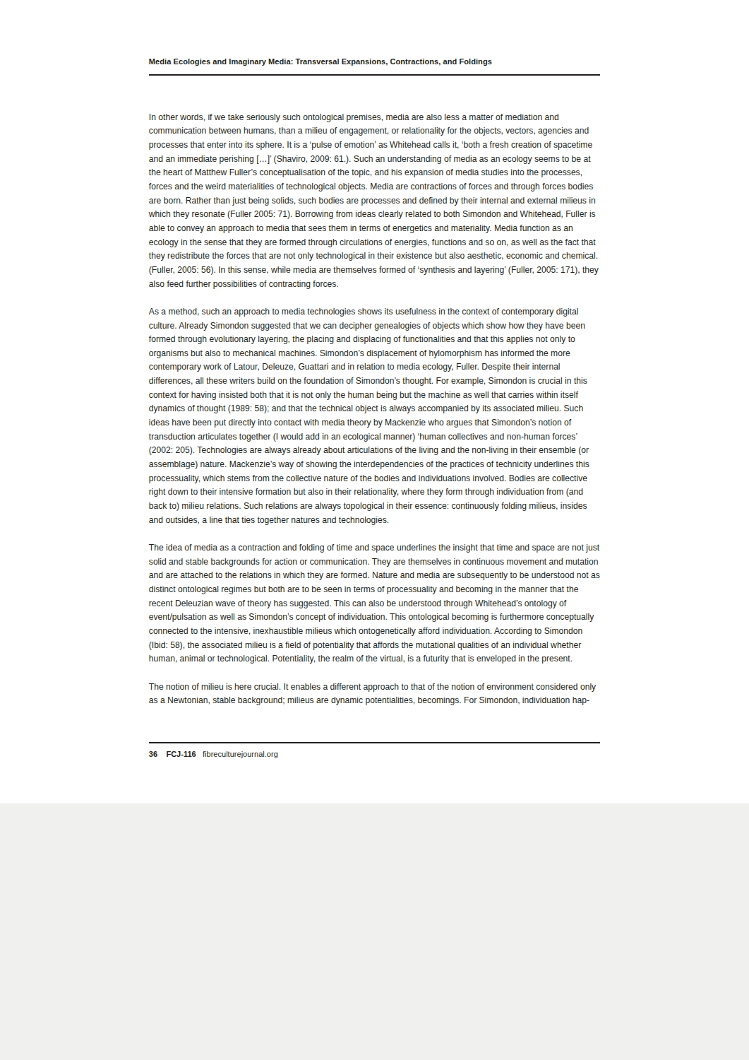Media Ecologies and Imaginary Media: Transversal Expansions, Contractions, and Foldings
In other words, if we take seriously such ontological premises, media are also less a matter of mediation and communication between humans, than a milieu of engagement, or relationality for the objects, vectors, agencies and processes that enter into its sphere. It is a ‘pulse of emotion’ as Whitehead calls it, ‘both a fresh creation of spacetime and an immediate perishing […]’ (Shaviro, 2009: 61.). Such an understanding of media as an ecology seems to be at the heart of Matthew Fuller’s conceptualisation of the topic, and his expansion of media studies into the processes, forces and the weird materialities of technological objects. Media are contractions of forces and through forces bodies are born. Rather than just being solids, such bodies are processes and defined by their internal and external milieus in which they resonate (Fuller 2005: 71). Borrowing from ideas clearly related to both Simondon and Whitehead, Fuller is able to convey an approach to media that sees them in terms of energetics and materiality. Media function as an ecology in the sense that they are formed through circulations of energies, functions and so on, as well as the fact that they redistribute the forces that are not only technological in their existence but also aesthetic, economic and chemical. (Fuller, 2005: 56). In this sense, while media are themselves formed of ‘synthesis and layering’ (Fuller, 2005: 171), they also feed further possibilities of contracting forces.
As a method, such an approach to media technologies shows its usefulness in the context of contemporary digital culture. Already Simondon suggested that we can decipher genealogies of objects which show how they have been formed through evolutionary layering, the placing and displacing of functionalities and that this applies not only to organisms but also to mechanical machines. Simondon’s displacement of hylomorphism has informed the more contemporary work of Latour, Deleuze, Guattari and in relation to media ecology, Fuller. Despite their internal differences, all these writers build on the foundation of Simondon’s thought. For example, Simondon is crucial in this context for having insisted both that it is not only the human being but the machine as well that carries within itself dynamics of thought (1989: 58); and that the technical object is always accompanied by its associated milieu. Such ideas have been put directly into contact with media theory by Mackenzie who argues that Simondon’s notion of transduction articulates together (I would add in an ecological manner) ‘human collectives and non-human forces’ (2002: 205). Technologies are always already about articulations of the living and the non-living in their ensemble (or assemblage) nature. Mackenzie’s way of showing the interdependencies of the practices of technicity underlines this processuality, which stems from the collective nature of the bodies and individuations involved. Bodies are collective right down to their intensive formation but also in their relationality, where they form through individuation from (and back to) milieu relations. Such relations are always topological in their essence: continuously folding milieus, insides and outsides, a line that ties together natures and technologies.
The idea of media as a contraction and folding of time and space underlines the insight that time and space are not just solid and stable backgrounds for action or communication. They are themselves in continuous movement and mutation and are attached to the relations in which they are formed. Nature and media are subsequently to be understood not as distinct ontological regimes but both are to be seen in terms of processuality and becoming in the manner that the recent Deleuzian wave of theory has suggested. This can also be understood through Whitehead’s ontology of event/pulsation as well as Simondon’s concept of individuation. This ontological becoming is furthermore conceptually connected to the intensive, inexhaustible milieus which ontogenetically afford individuation. According to Simondon (Ibid: 58), the associated milieu is a field of potentiality that affords the mutational qualities of an individual whether human, animal or technological. Potentiality, the realm of the virtual, is a futurity that is enveloped in the present.
The notion of milieu is here crucial. It enables a different approach to that of the notion of environment considered only as a Newtonian, stable background; milieus are dynamic potentialities, becomings. For Simondon, individuation hap-
36 FCJ-116 fibreculturejournal.org